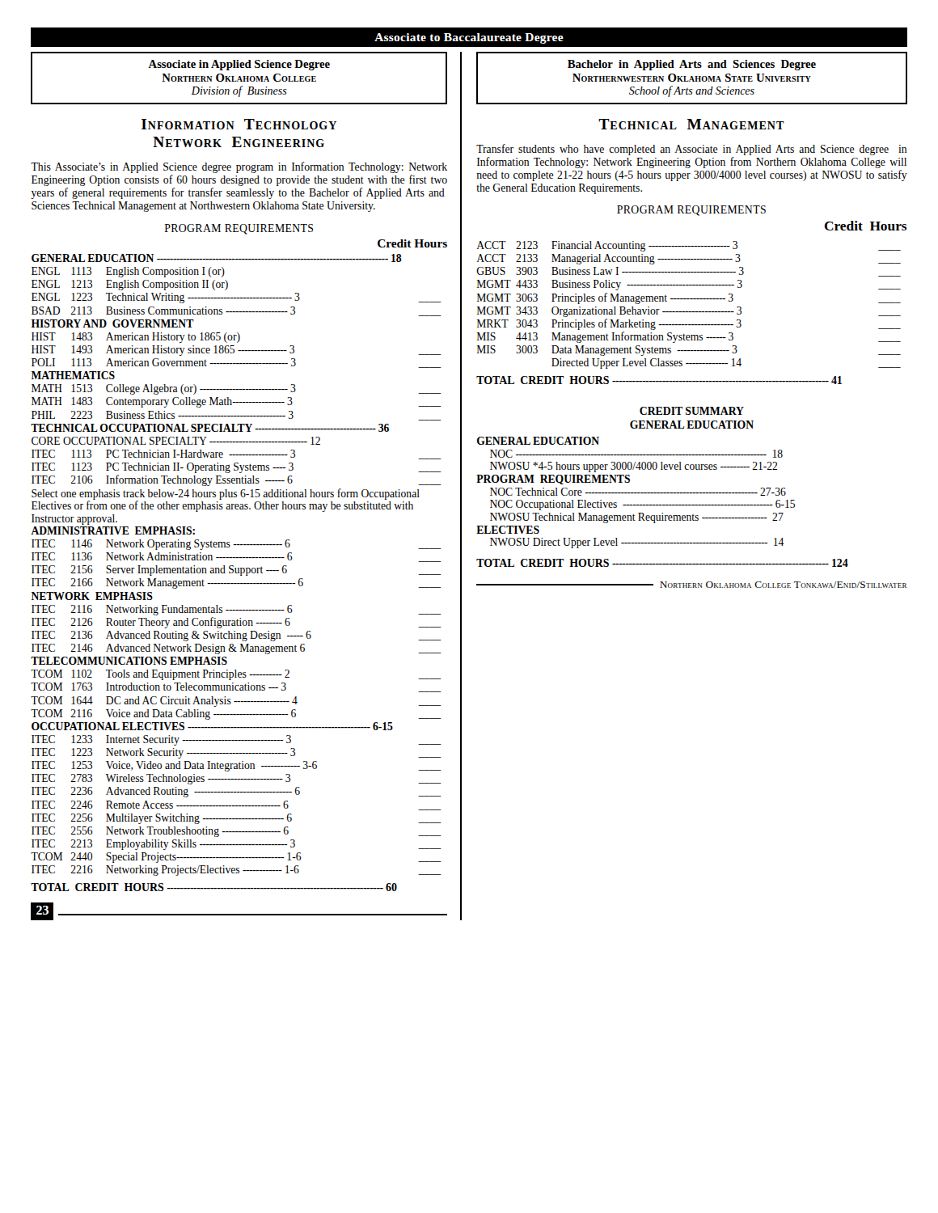Associate to Baccalaureate Degree
Associate in Applied Science Degree
Northern Oklahoma College
Division of Business
Information Technology
Network Engineering
This Associate’s in Applied Science degree program in Information Technology: Network Engineering Option consists of 60 hours designed to provide the student with the first two years of general requirements for transfer seamlessly to the Bachelor of Applied Arts and Sciences Technical Management at Northwestern Oklahoma State University.
PROGRAM REQUIREMENTS
Credit Hours
| GENERAL EDUCATION ----------------------------------------------------------------------- 18 |
| ENGL | 1113 | English Composition I (or) | |
| ENGL | 1213 | English Composition II (or) | |
| ENGL | 1223 | Technical Writing -------------------------------- 3 | ____ |
| BSAD | 2113 | Business Communications ------------------- 3 | ____ |
| HISTORY AND GOVERNMENT |
| HIST | 1483 | American History to 1865 (or) | |
| HIST | 1493 | American History since 1865 --------------- 3 | ____ |
| POLI | 1113 | American Government ------------------------ 3 | ____ |
| MATHEMATICS |
| MATH | 1513 | College Algebra (or) --------------------------- 3 | ____ |
| MATH | 1483 | Contemporary College Math ---------------- 3 | ____ |
| PHIL | 2223 | Business Ethics --------------------------------- 3 | ____ |
| TECHNICAL OCCUPATIONAL SPECIALTY ------------------------------------- 36 |
| CORE OCCUPATIONAL SPECIALTY ------------------------------ 12 |
| ITEC | 1113 | PC Technician I-Hardware ------------------ 3 | ____ |
| ITEC | 1123 | PC Technician II- Operating Systems ---- 3 | ____ |
| ITEC | 2106 | Information Technology Essentials ------ 6 | ____ |
Select one emphasis track below-24 hours plus 6-15 additional hours form Occupational Electives or from one of the other emphasis areas. Other hours may be substituted with Instructor approval.
| ADMINISTRATIVE EMPHASIS: |
| ITEC | 1146 | Network Operating Systems --------------- 6 | ____ |
| ITEC | 1136 | Network Administration --------------------- 6 | ____ |
| ITEC | 2156 | Server Implementation and Support ---- 6 | ____ |
| ITEC | 2166 | Network Management --------------------------- 6 | ____ |
| NETWORK EMPHASIS |
| ITEC | 2116 | Networking Fundamentals ------------------ 6 | ____ |
| ITEC | 2126 | Router Theory and Configuration -------- 6 | ____ |
| ITEC | 2136 | Advanced Routing & Switching Design ----- 6 | ____ |
| ITEC | 2146 | Advanced Network Design & Management 6 | ____ |
| TELECOMMUNICATIONS EMPHASIS |
| TCOM | 1102 | Tools and Equipment Principles ---------- 2 | ____ |
| TCOM | 1763 | Introduction to Telecommunications --- 3 | ____ |
| TCOM | 1644 | DC and AC Circuit Analysis ----------------- 4 | ____ |
| TCOM | 2116 | Voice and Data Cabling ----------------------- 6 | ____ |
| OCCUPATIONAL ELECTIVES -------------------------------------------------------- 6-15 |
| ITEC | 1233 | Internet Security ------------------------------- 3 | ____ |
| ITEC | 1223 | Network Security ------------------------------- 3 | ____ |
| ITEC | 1253 | Voice, Video and Data Integration ------------ 3-6 | ____ |
| ITEC | 2783 | Wireless Technologies ----------------------- 3 | ____ |
| ITEC | 2236 | Advanced Routing ------------------------------ 6 | ____ |
| ITEC | 2246 | Remote Access -------------------------------- 6 | ____ |
| ITEC | 2256 | Multilayer Switching ------------------------- 6 | ____ |
| ITEC | 2556 | Network Troubleshooting ------------------ 6 | ____ |
| ITEC | 2213 | Employability Skills --------------------------- 3 | ____ |
| TCOM | 2440 | Special Projects --------------------------------- 1-6 | ____ |
| ITEC | 2216 | Networking Projects/Electives ------------ 1-6 | ____ |
TOTAL CREDIT HOURS ----------------------------------------------------------------- 60
23
Bachelor in Applied Arts and Sciences Degree
Northernwestern Oklahoma State University
School of Arts and Sciences
Technical Management
Transfer students who have completed an Associate in Applied Arts and Science degree in Information Technology: Network Engineering Option from Northern Oklahoma College will need to complete 21-22 hours (4-5 hours upper 3000/4000 level courses) at NWOSU to satisfy the General Education Requirements.
PROGRAM REQUIREMENTS
Credit Hours
| ACCT | 2123 | Financial Accounting ------------------------- 3 | ____ |
| ACCT | 2133 | Managerial Accounting ----------------------- 3 | ____ |
| GBUS | 3903 | Business Law I ----------------------------------- 3 | ____ |
| MGMT | 4433 | Business Policy --------------------------------- 3 | ____ |
| MGMT | 3063 | Principles of Management ----------------- 3 | ____ |
| MGMT | 3433 | Organizational Behavior ---------------------- 3 | ____ |
| MRKT | 3043 | Principles of Marketing ----------------------- 3 | ____ |
| MIS | 4413 | Management Information Systems ------ 3 | ____ |
| MIS | 3003 | Data Management Systems ---------------- 3 | ____ |
| | | Directed Upper Level Classes ------------- 14 | ____ |
TOTAL CREDIT HOURS ----------------------------------------------------------------- 41
CREDIT SUMMARY
GENERAL EDUCATION
GENERAL EDUCATION
NOC ----------------------------------------------------------------------------- 18
NWOSU *4-5 hours upper 3000/4000 level courses --------- 21-22
PROGRAM REQUIREMENTS
NOC Technical Core ----------------------------------------------------- 27-36
NOC Occupational Electives ---------------------------------------------- 6-15
NWOSU Technical Management Requirements -------------------- 27
ELECTIVES
NWOSU Direct Upper Level --------------------------------------------- 14
TOTAL CREDIT HOURS ----------------------------------------------------------------- 124
Northern Oklahoma College Tonkawa/Enid/Stillwater